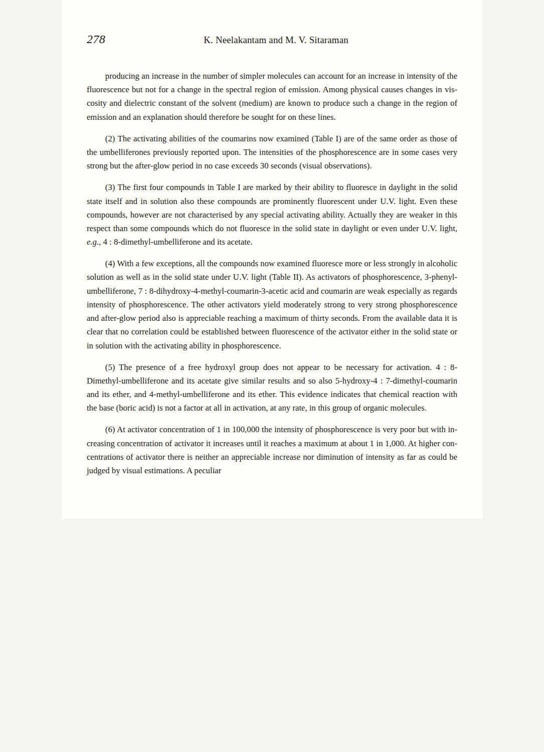278 K. Neelakantam and M. V. Sitaraman
producing an increase in the number of simpler molecules can account for an increase in intensity of the fluorescence but not for a change in the spectral region of emission. Among physical causes changes in viscosity and dielectric constant of the solvent (medium) are known to produce such a change in the region of emission and an explanation should therefore be sought for on these lines.
(2) The activating abilities of the coumarins now examined (Table I) are of the same order as those of the umbelliferones previously reported upon. The intensities of the phosphorescence are in some cases very strong but the after-glow period in no case exceeds 30 seconds (visual observations).
(3) The first four compounds in Table I are marked by their ability to fluoresce in daylight in the solid state itself and in solution also these compounds are prominently fluorescent under U.V. light. Even these compounds, however are not characterised by any special activating ability. Actually they are weaker in this respect than some compounds which do not fluoresce in the solid state in daylight or even under U.V. light, e.g., 4 : 8-dimethyl-umbelliferone and its acetate.
(4) With a few exceptions, all the compounds now examined fluoresce more or less strongly in alcoholic solution as well as in the solid state under U.V. light (Table II). As activators of phosphorescence, 3-phenyl-umbelliferone, 7 : 8-dihydroxy-4-methyl-coumarin-3-acetic acid and coumarin are weak especially as regards intensity of phosphorescence. The other activators yield moderately strong to very strong phosphorescence and after-glow period also is appreciable reaching a maximum of thirty seconds. From the available data it is clear that no correlation could be established between fluorescence of the activator either in the solid state or in solution with the activating ability in phosphorescence.
(5) The presence of a free hydroxyl group does not appear to be necessary for activation. 4 : 8-Dimethyl-umbelliferone and its acetate give similar results and so also 5-hydroxy-4 : 7-dimethyl-coumarin and its ether, and 4-methyl-umbelliferone and its ether. This evidence indicates that chemical reaction with the base (boric acid) is not a factor at all in activation, at any rate, in this group of organic molecules.
(6) At activator concentration of 1 in 100,000 the intensity of phosphorescence is very poor but with increasing concentration of activator it increases until it reaches a maximum at about 1 in 1,000. At higher concentrations of activator there is neither an appreciable increase nor diminution of intensity as far as could be judged by visual estimations. A peculiar